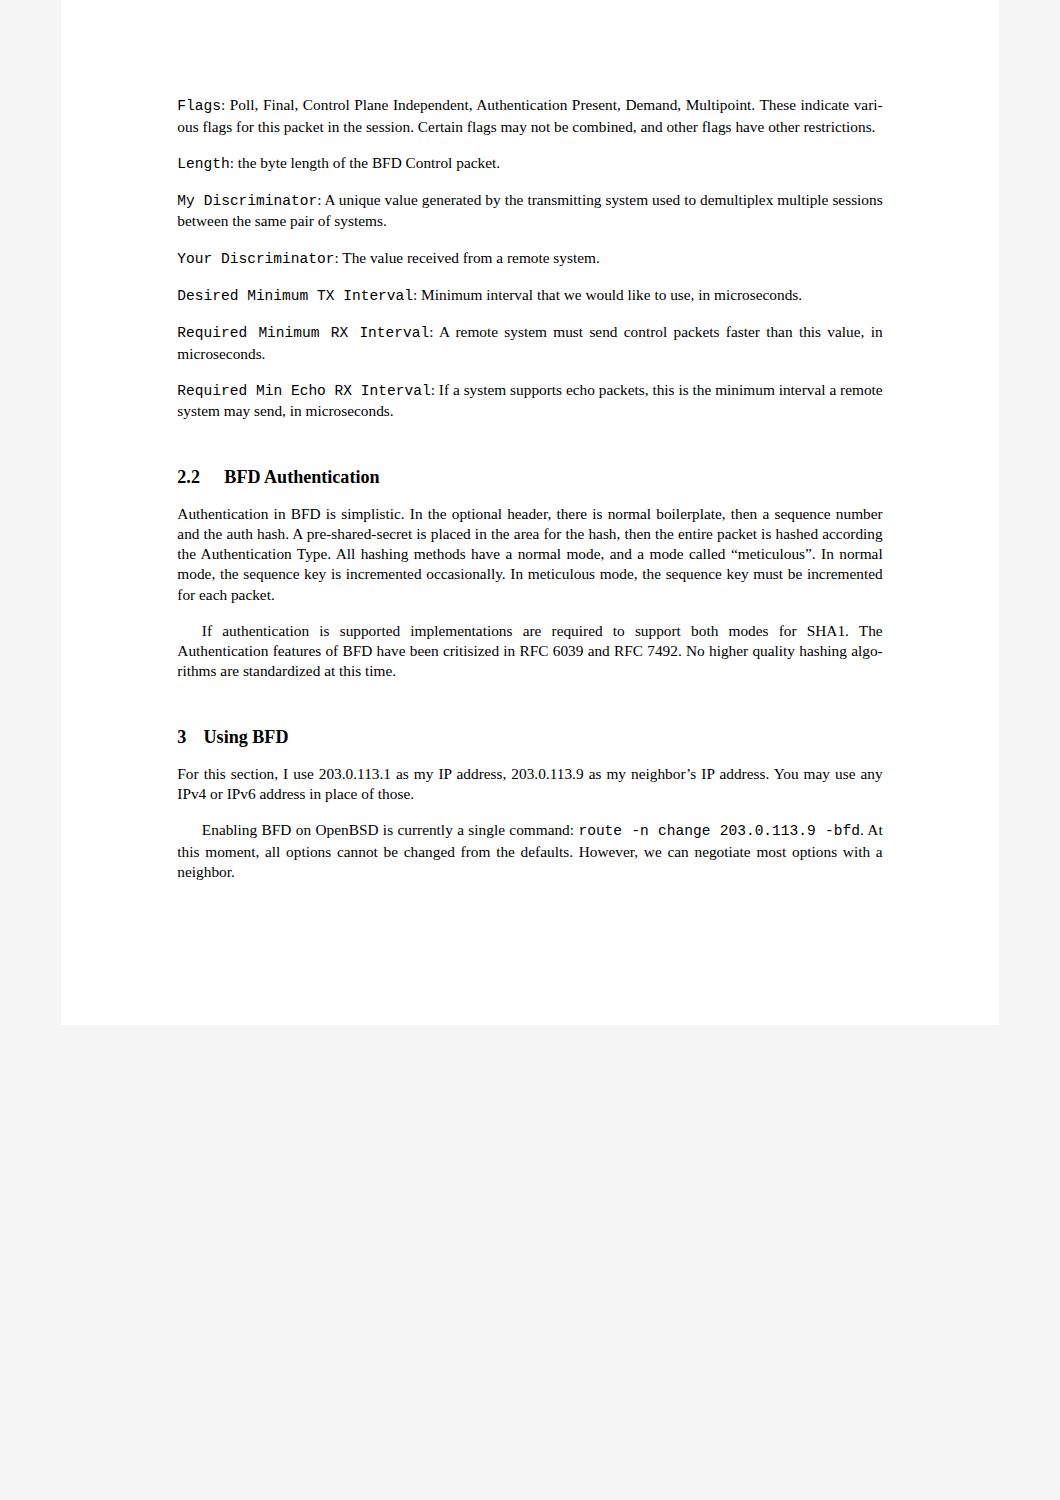Flags: Poll, Final, Control Plane Independent, Authentication Present, Demand, Multipoint. These indicate various flags for this packet in the session. Certain flags may not be combined, and other flags have other restrictions.
Length: the byte length of the BFD Control packet.
My Discriminator: A unique value generated by the transmitting system used to demultiplex multiple sessions between the same pair of systems.
Your Discriminator: The value received from a remote system.
Desired Minimum TX Interval: Minimum interval that we would like to use, in microseconds.
Required Minimum RX Interval: A remote system must send control packets faster than this value, in microseconds.
Required Min Echo RX Interval: If a system supports echo packets, this is the minimum interval a remote system may send, in microseconds.
2.2 BFD Authentication
Authentication in BFD is simplistic. In the optional header, there is normal boilerplate, then a sequence number and the auth hash. A pre-shared-secret is placed in the area for the hash, then the entire packet is hashed according the Authentication Type. All hashing methods have a normal mode, and a mode called “meticulous”. In normal mode, the sequence key is incremented occasionally. In meticulous mode, the sequence key must be incremented for each packet.
If authentication is supported implementations are required to support both modes for SHA1. The Authentication features of BFD have been critisized in RFC 6039 and RFC 7492. No higher quality hashing algorithms are standardized at this time.
3 Using BFD
For this section, I use 203.0.113.1 as my IP address, 203.0.113.9 as my neighbor’s IP address. You may use any IPv4 or IPv6 address in place of those.
Enabling BFD on OpenBSD is currently a single command: route -n change 203.0.113.9 -bfd. At this moment, all options cannot be changed from the defaults. However, we can negotiate most options with a neighbor.